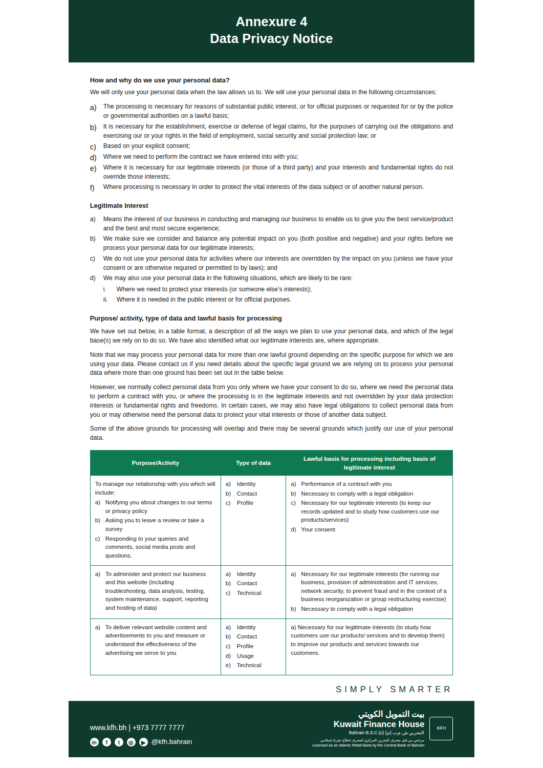Annexure 4
Data Privacy Notice
How and why do we use your personal data?
We will only use your personal data when the law allows us to. We will use your personal data in the following circumstances:
a) The processing is necessary for reasons of substantial public interest, or for official purposes or requested for or by the police or governmental authorities on a lawful basis;
b) It is necessary for the establishment, exercise or defense of legal claims, for the purposes of carrying out the obligations and exercising our or your rights in the field of employment, social security and social protection law; or
c) Based on your explicit consent;
d) Where we need to perform the contract we have entered into with you;
e) Where it is necessary for our legitimate interests (or those of a third party) and your interests and fundamental rights do not override those interests;
f) Where processing is necessary in order to protect the vital interests of the data subject or of another natural person.
Legitimate Interest
a) Means the interest of our business in conducting and managing our business to enable us to give you the best service/product and the best and most secure experience;
b) We make sure we consider and balance any potential impact on you (both positive and negative) and your rights before we process your personal data for our legitimate interests;
c) We do not use your personal data for activities where our interests are overridden by the impact on you (unless we have your consent or are otherwise required or permitted to by laws); and
d) We may also use your personal data in the following situations, which are likely to be rare:
i. Where we need to protect your interests (or someone else’s interests);
ii. Where it is needed in the public interest or for official purposes.
Purpose/ activity, type of data and lawful basis for processing
We have set out below, in a table format, a description of all the ways we plan to use your personal data, and which of the legal base(s) we rely on to do so. We have also identified what our legitimate interests are, where appropriate.
Note that we may process your personal data for more than one lawful ground depending on the specific purpose for which we are using your data. Please contact us if you need details about the specific legal ground we are relying on to process your personal data where more than one ground has been set out in the table below.
However, we normally collect personal data from you only where we have your consent to do so, where we need the personal data to perform a contract with you, or where the processing is in the legitimate interests and not overridden by your data protection interests or fundamental rights and freedoms. In certain cases, we may also have legal obligations to collect personal data from you or may otherwise need the personal data to protect your vital interests or those of another data subject.
Some of the above grounds for processing will overlap and there may be several grounds which justify our use of your personal data.
| Purpose/Activity | Type of data | Lawful basis for processing including basis of legitimate interest |
| --- | --- | --- |
| To manage our relationship with you which will include: a) Notifying you about changes to our terms or privacy policy b) Asking you to leave a review or take a survey c) Responding to your queries and comments, social media posts and questions. | a) Identity b) Contact c) Profile | a) Performance of a contract with you b) Necessary to comply with a legal obligation c) Necessary for our legitimate interests (to keep our records updated and to study how customers use our products/services) d) Your consent |
| a) To administer and protect our business and this website (including troubleshooting, data analysis, testing, system maintenance, support, reporting and hosting of data) | a) Identity b) Contact c) Technical | a) Necessary for our legitimate interests (for running our business, provision of administration and IT services, network security, to prevent fraud and in the context of a business reorganization or group restructuring exercise) b) Necessary to comply with a legal obligation |
| a) To deliver relevant website content and advertisements to you and measure or understand the effectiveness of the advertising we serve to you | a) Identity b) Contact c) Profile d) Usage e) Technical | a) Necessary for our legitimate interests (to study how customers use our products/ services and to develop them) to improve our products and services towards our customers. |
SIMPLY SMARTER
www.kfh.bh | +973 7777 7777
in f t ◎ ▶ @kfh.bahrain
بيت التمويل الكويتي
Kuwait Finance House
Bahrain B.S.C.(c) البحرين ش.م.ب (م)
مرخص من قبل مصرف البحرين المركزي كمصرف قطاع تجزئة إسلامي
Licensed as an Islamic Retail Bank by the Central Bank of Bahrain
KFH